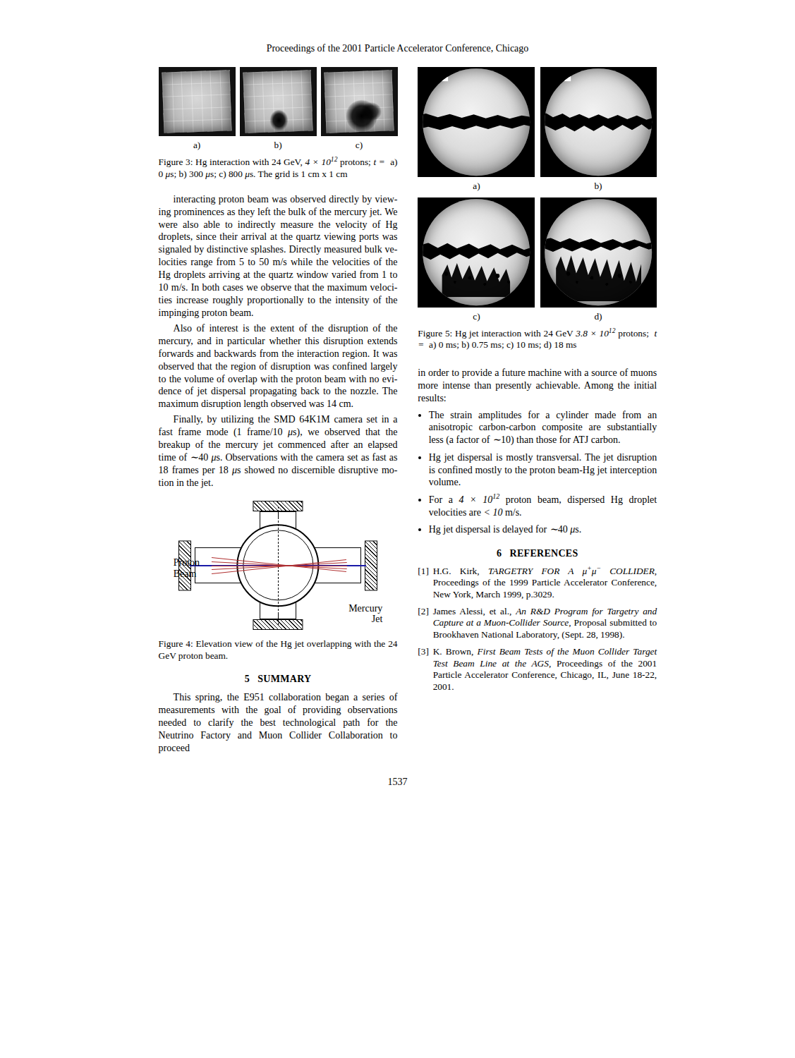Proceedings of the 2001 Particle Accelerator Conference, Chicago
a) b) c)
Figure 3: Hg interaction with 24 GeV, 4 × 1012 protons; t = a) 0 μs; b) 300 μs; c) 800 μs. The grid is 1 cm x 1 cm
interacting proton beam was observed directly by viewing prominences as they left the bulk of the mercury jet. We were also able to indirectly measure the velocity of Hg droplets, since their arrival at the quartz viewing ports was signaled by distinctive splashes. Directly measured bulk velocities range from 5 to 50 m/s while the velocities of the Hg droplets arriving at the quartz window varied from 1 to 10 m/s. In both cases we observe that the maximum velocities increase roughly proportionally to the intensity of the impinging proton beam.
Also of interest is the extent of the disruption of the mercury, and in particular whether this disruption extends forwards and backwards from the interaction region. It was observed that the region of disruption was confined largely to the volume of overlap with the proton beam with no evidence of jet dispersal propagating back to the nozzle. The maximum disruption length observed was 14 cm.
Finally, by utilizing the SMD 64K1M camera set in a fast frame mode (1 frame/10 μs), we observed that the breakup of the mercury jet commenced after an elapsed time of ∼40 μs. Observations with the camera set as fast as 18 frames per 18 μs showed no discernible disruptive motion in the jet.
Proton
Beam
Mercury
Jet
Figure 4: Elevation view of the Hg jet overlapping with the 24 GeV proton beam.
5 SUMMARY
This spring, the E951 collaboration began a series of measurements with the goal of providing observations needed to clarify the best technological path for the Neutrino Factory and Muon Collider Collaboration to proceed
a) b)
c) d)
Figure 5: Hg jet interaction with 24 GeV 3.8 × 1012 protons; t = a) 0 ms; b) 0.75 ms; c) 10 ms; d) 18 ms
in order to provide a future machine with a source of muons more intense than presently achievable. Among the initial results:
The strain amplitudes for a cylinder made from an anisotropic carbon-carbon composite are substantially less (a factor of ∼10) than those for ATJ carbon.
Hg jet dispersal is mostly transversal. The jet disruption is confined mostly to the proton beam-Hg jet interception volume.
For a 4 × 1012 proton beam, dispersed Hg droplet velocities are < 10 m/s.
Hg jet dispersal is delayed for ∼40 μs.
6 REFERENCES
H.G. Kirk, TARGETRY FOR A μ+μ− COLLIDER, Proceedings of the 1999 Particle Accelerator Conference, New York, March 1999, p.3029.
James Alessi, et al., An R&D Program for Targetry and Capture at a Muon-Collider Source, Proposal submitted to Brookhaven National Laboratory, (Sept. 28, 1998).
K. Brown, First Beam Tests of the Muon Collider Target Test Beam Line at the AGS, Proceedings of the 2001 Particle Accelerator Conference, Chicago, IL, June 18-22, 2001.
1537